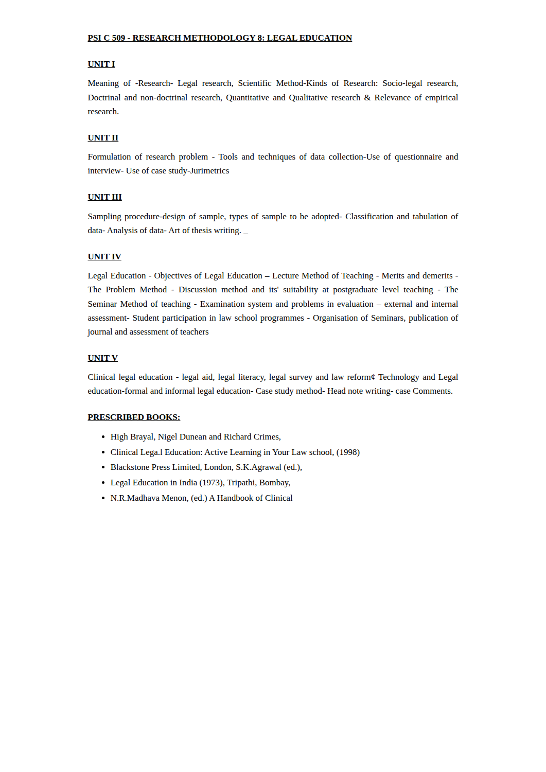PSI C 509 - RESEARCH METHODOLOGY 8: LEGAL EDUCATION
UNIT I
Meaning of -Research- Legal research, Scientific Method-Kinds of Research: Socio-legal research, Doctrinal and non-doctrinal research, Quantitative and Qualitative research & Relevance of empirical research.
UNIT II
Formulation of research problem - Tools and techniques of data collection-Use of questionnaire and interview- Use of case study-Jurimetrics
UNIT III
Sampling procedure-design of sample, types of sample to be adopted- Classification and tabulation of data- Analysis of data- Art of thesis writing. _
UNIT IV
Legal Education - Objectives of Legal Education – Lecture Method of Teaching - Merits and demerits - The Problem Method - Discussion method and its' suitability at postgraduate level teaching - The Seminar Method of teaching - Examination system and problems in evaluation – external and internal assessment- Student participation in law school programmes - Organisation of Seminars, publication of journal and assessment of teachers
UNIT V
Clinical legal education - legal aid, legal literacy, legal survey and law reform¢ Technology and Legal education-formal and informal legal education- Case study method- Head note writing- case Comments.
PRESCRIBED BOOKS:
High Brayal, Nigel Dunean and Richard Crimes,
Clinical Lega.l Education: Active Learning in Your Law school, (1998)
Blackstone Press Limited, London, S.K.Agrawal (ed.),
Legal Education in India (1973), Tripathi, Bombay,
N.R.Madhava Menon, (ed.) A Handbook of Clinical